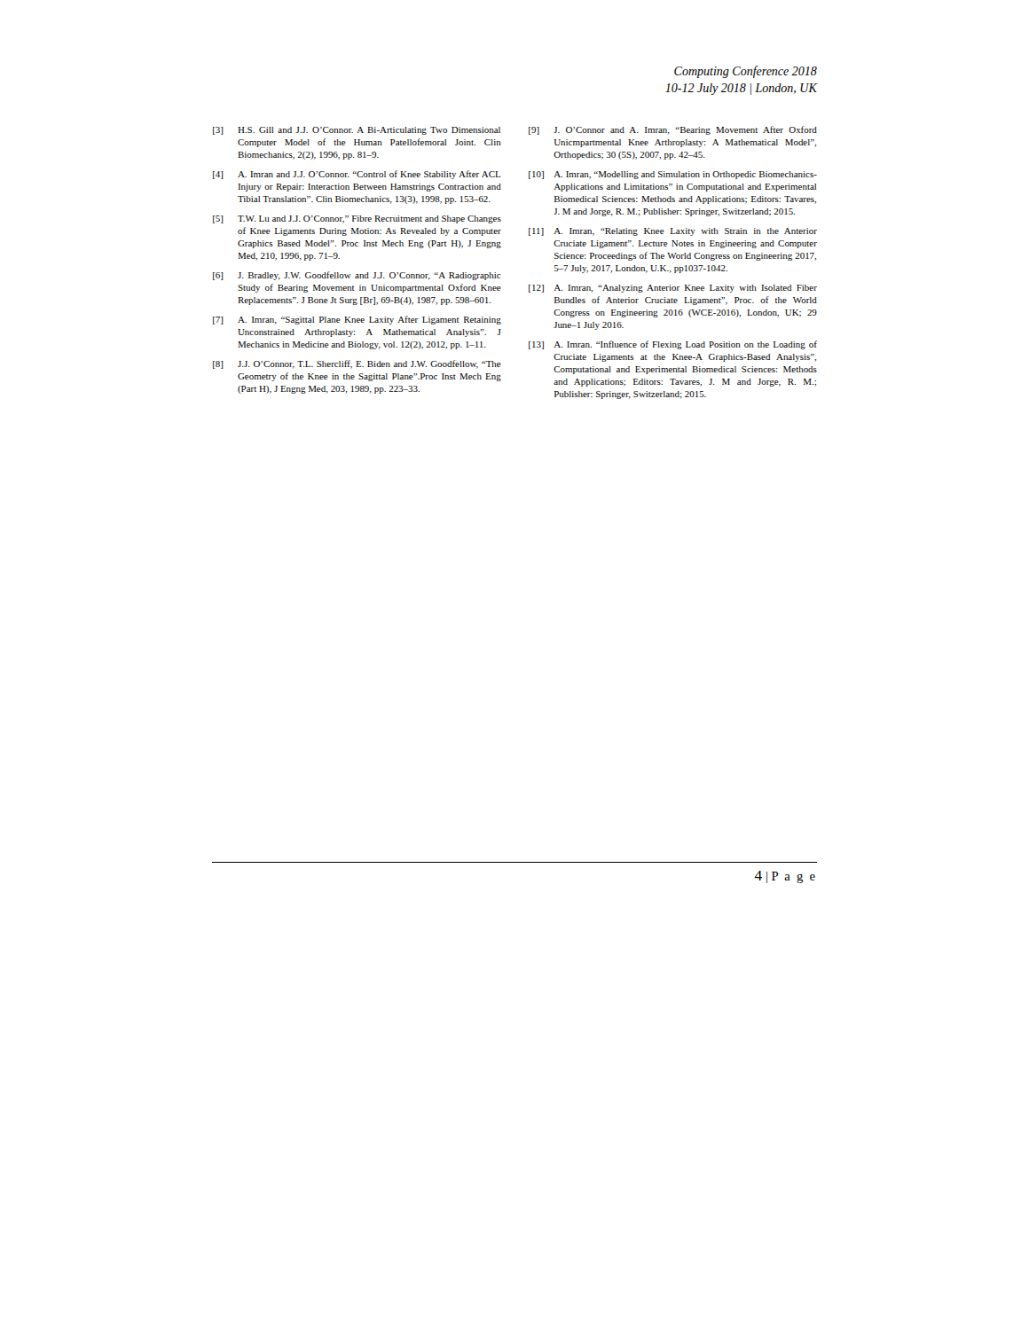Computing Conference 2018
10-12 July 2018 | London, UK
[3] H.S. Gill and J.J. O’Connor. A Bi-Articulating Two Dimensional Computer Model of the Human Patellofemoral Joint. Clin Biomechanics, 2(2), 1996, pp. 81–9.
[4] A. Imran and J.J. O’Connor. “Control of Knee Stability After ACL Injury or Repair: Interaction Between Hamstrings Contraction and Tibial Translation”. Clin Biomechanics, 13(3), 1998, pp. 153–62.
[5] T.W. Lu and J.J. O’Connor,” Fibre Recruitment and Shape Changes of Knee Ligaments During Motion: As Revealed by a Computer Graphics Based Model”. Proc Inst Mech Eng (Part H), J Engng Med, 210, 1996, pp. 71–9.
[6] J. Bradley, J.W. Goodfellow and J.J. O’Connor, “A Radiographic Study of Bearing Movement in Unicompartmental Oxford Knee Replacements”. J Bone Jt Surg [Br], 69-B(4), 1987, pp. 598–601.
[7] A. Imran, “Sagittal Plane Knee Laxity After Ligament Retaining Unconstrained Arthroplasty: A Mathematical Analysis”. J Mechanics in Medicine and Biology, vol. 12(2), 2012, pp. 1–11.
[8] J.J. O’Connor, T.L. Shercliff, E. Biden and J.W. Goodfellow, “The Geometry of the Knee in the Sagittal Plane”.Proc Inst Mech Eng (Part H), J Engng Med, 203, 1989, pp. 223–33.
[9] J. O’Connor and A. Imran, “Bearing Movement After Oxford Unicmpartmental Knee Arthroplasty: A Mathematical Model”, Orthopedics; 30 (5S), 2007, pp. 42–45.
[10] A. Imran, “Modelling and Simulation in Orthopedic Biomechanics-Applications and Limitations” in Computational and Experimental Biomedical Sciences: Methods and Applications; Editors: Tavares, J. M and Jorge, R. M.; Publisher: Springer, Switzerland; 2015.
[11] A. Imran, “Relating Knee Laxity with Strain in the Anterior Cruciate Ligament”. Lecture Notes in Engineering and Computer Science: Proceedings of The World Congress on Engineering 2017, 5–7 July, 2017, London, U.K., pp1037-1042.
[12] A. Imran, “Analyzing Anterior Knee Laxity with Isolated Fiber Bundles of Anterior Cruciate Ligament”, Proc. of the World Congress on Engineering 2016 (WCE-2016), London, UK; 29 June–1 July 2016.
[13] A. Imran. “Influence of Flexing Load Position on the Loading of Cruciate Ligaments at the Knee-A Graphics-Based Analysis”, Computational and Experimental Biomedical Sciences: Methods and Applications; Editors: Tavares, J. M and Jorge, R. M.; Publisher: Springer, Switzerland; 2015.
4 | P a g e